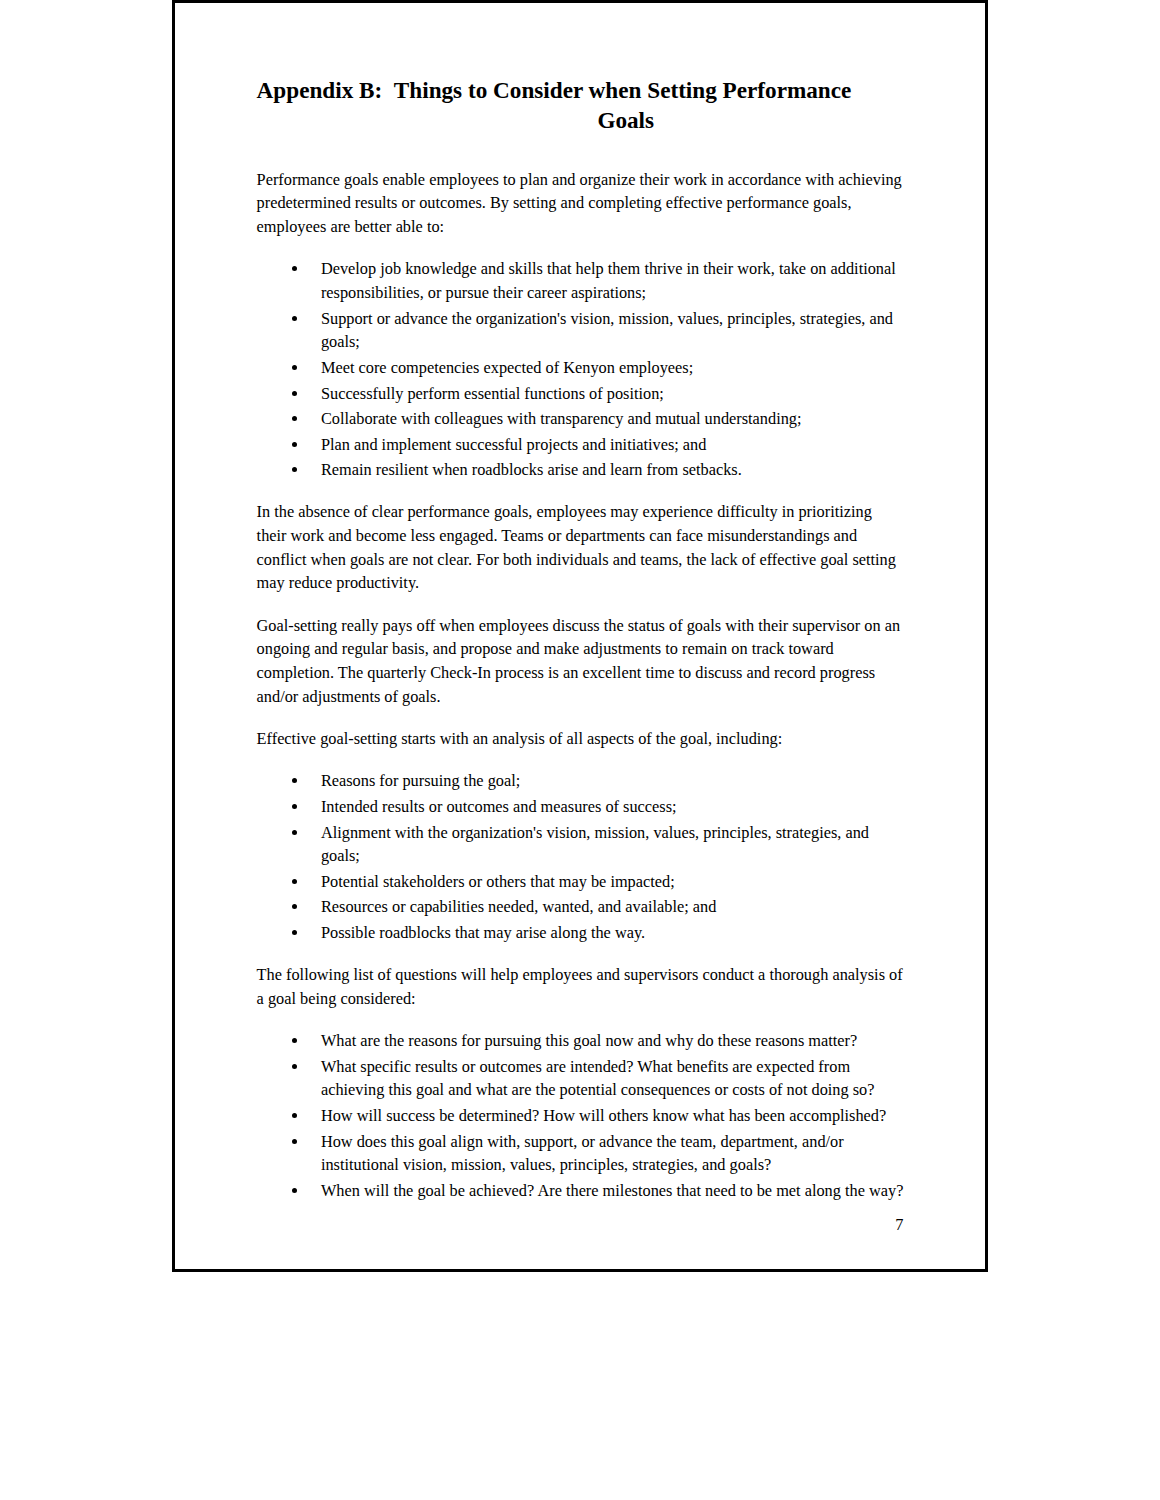Appendix B: Things to Consider when Setting Performance Goals
Performance goals enable employees to plan and organize their work in accordance with achieving predetermined results or outcomes. By setting and completing effective performance goals, employees are better able to:
Develop job knowledge and skills that help them thrive in their work, take on additional responsibilities, or pursue their career aspirations;
Support or advance the organization's vision, mission, values, principles, strategies, and goals;
Meet core competencies expected of Kenyon employees;
Successfully perform essential functions of position;
Collaborate with colleagues with transparency and mutual understanding;
Plan and implement successful projects and initiatives; and
Remain resilient when roadblocks arise and learn from setbacks.
In the absence of clear performance goals, employees may experience difficulty in prioritizing their work and become less engaged. Teams or departments can face misunderstandings and conflict when goals are not clear. For both individuals and teams, the lack of effective goal setting may reduce productivity.
Goal-setting really pays off when employees discuss the status of goals with their supervisor on an ongoing and regular basis, and propose and make adjustments to remain on track toward completion. The quarterly Check-In process is an excellent time to discuss and record progress and/or adjustments of goals.
Effective goal-setting starts with an analysis of all aspects of the goal, including:
Reasons for pursuing the goal;
Intended results or outcomes and measures of success;
Alignment with the organization's vision, mission, values, principles, strategies, and goals;
Potential stakeholders or others that may be impacted;
Resources or capabilities needed, wanted, and available; and
Possible roadblocks that may arise along the way.
The following list of questions will help employees and supervisors conduct a thorough analysis of a goal being considered:
What are the reasons for pursuing this goal now and why do these reasons matter?
What specific results or outcomes are intended? What benefits are expected from achieving this goal and what are the potential consequences or costs of not doing so?
How will success be determined? How will others know what has been accomplished?
How does this goal align with, support, or advance the team, department, and/or institutional vision, mission, values, principles, strategies, and goals?
When will the goal be achieved? Are there milestones that need to be met along the way?
7